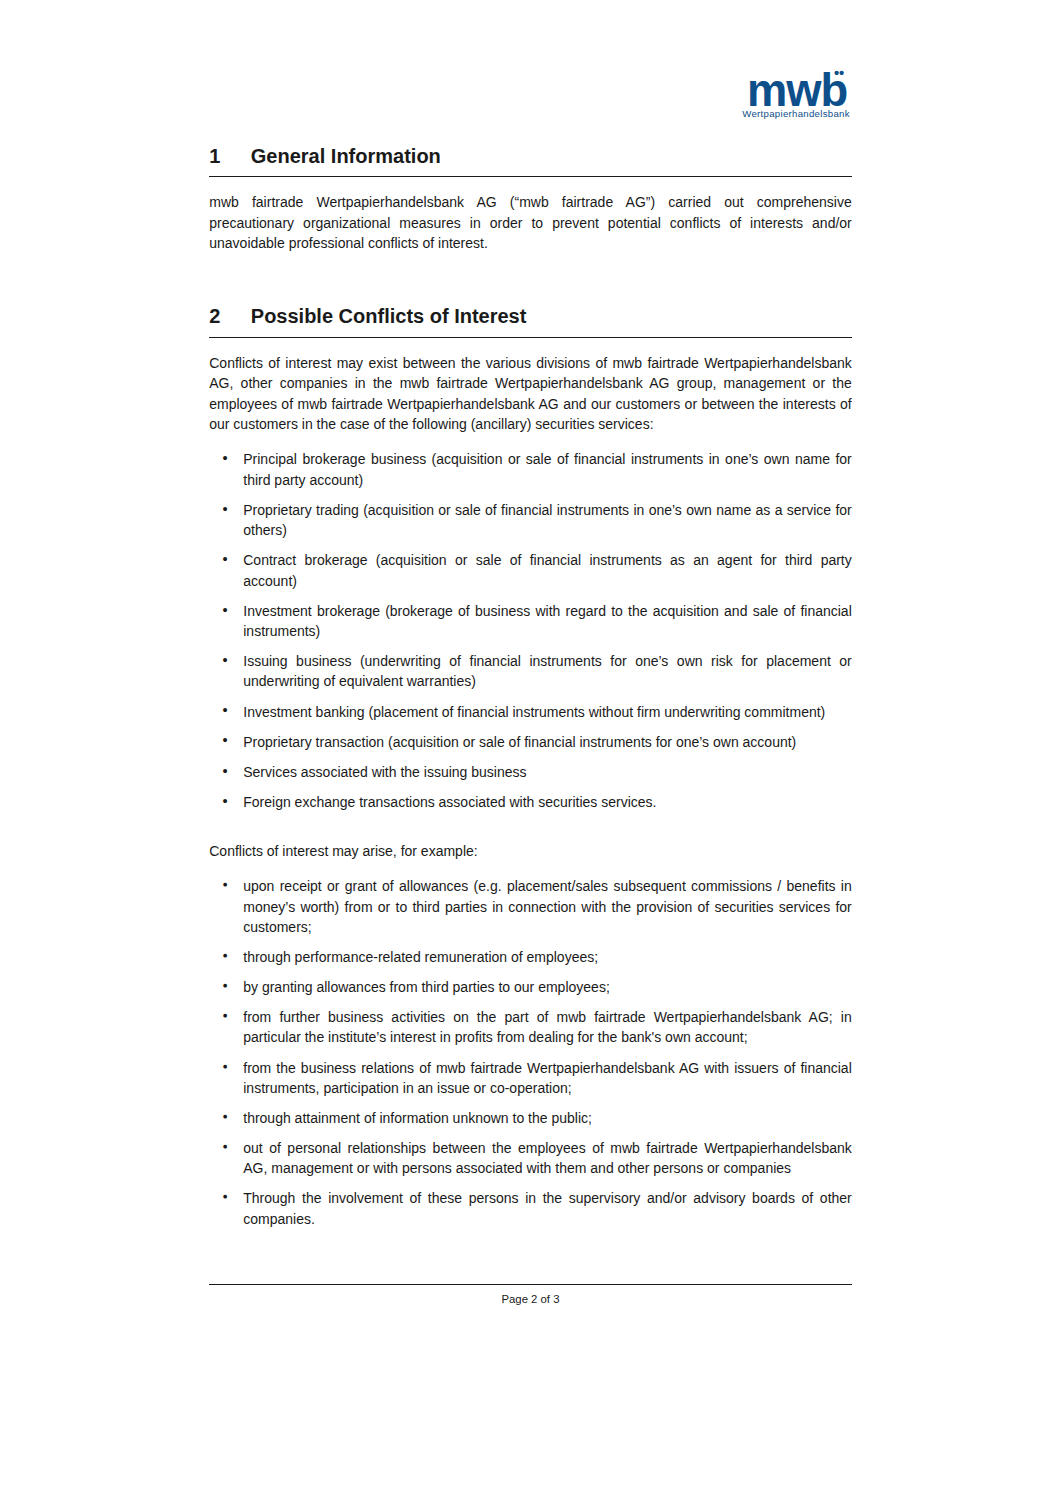mwb••
Wertpapierhandelsbank
1 General Information
mwb fairtrade Wertpapierhandelsbank AG (“mwb fairtrade AG”) carried out comprehensive precautionary organizational measures in order to prevent potential conflicts of interests and/or unavoidable professional conflicts of interest.
2 Possible Conflicts of Interest
Conflicts of interest may exist between the various divisions of mwb fairtrade Wertpapierhandelsbank AG, other companies in the mwb fairtrade Wertpapierhandelsbank AG group, management or the employees of mwb fairtrade Wertpapierhandelsbank AG and our customers or between the interests of our customers in the case of the following (ancillary) securities services:
Principal brokerage business (acquisition or sale of financial instruments in one’s own name for third party account)
Proprietary trading (acquisition or sale of financial instruments in one’s own name as a service for others)
Contract brokerage (acquisition or sale of financial instruments as an agent for third party account)
Investment brokerage (brokerage of business with regard to the acquisition and sale of financial instruments)
Issuing business (underwriting of financial instruments for one’s own risk for placement or underwriting of equivalent warranties)
Investment banking (placement of financial instruments without firm underwriting commitment)
Proprietary transaction (acquisition or sale of financial instruments for one’s own account)
Services associated with the issuing business
Foreign exchange transactions associated with securities services.
Conflicts of interest may arise, for example:
upon receipt or grant of allowances (e.g. placement/sales subsequent commissions / benefits in money’s worth) from or to third parties in connection with the provision of securities services for customers;
through performance-related remuneration of employees;
by granting allowances from third parties to our employees;
from further business activities on the part of mwb fairtrade Wertpapierhandelsbank AG; in particular the institute’s interest in profits from dealing for the bank's own account;
from the business relations of mwb fairtrade Wertpapierhandelsbank AG with issuers of financial instruments, partici­pation in an issue or co-operation;
through attainment of information unknown to the public;
out of personal relationships between the employees of mwb fairtrade Wertpapierhandelsbank AG, management or with persons associated with them and other persons or companies
Through the involvement of these persons in the supervisory and/or advisory boards of other companies.
Page 2 of 3